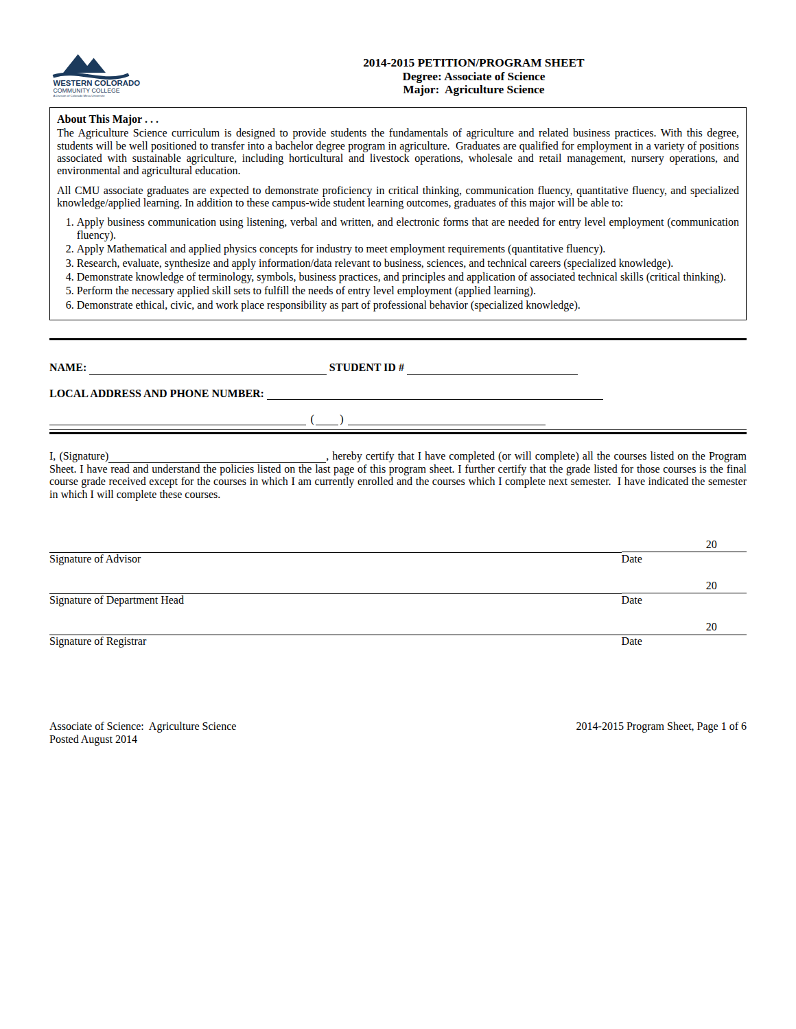WESTERN COLORADO COMMUNITY COLLEGE A Division of Colorado Mesa University
2014-2015 PETITION/PROGRAM SHEET
Degree: Associate of Science
Major: Agriculture Science
About This Major . . .
The Agriculture Science curriculum is designed to provide students the fundamentals of agriculture and related business practices. With this degree, students will be well positioned to transfer into a bachelor degree program in agriculture. Graduates are qualified for employment in a variety of positions associated with sustainable agriculture, including horticultural and livestock operations, wholesale and retail management, nursery operations, and environmental and agricultural education.
All CMU associate graduates are expected to demonstrate proficiency in critical thinking, communication fluency, quantitative fluency, and specialized knowledge/applied learning. In addition to these campus-wide student learning outcomes, graduates of this major will be able to:
Apply business communication using listening, verbal and written, and electronic forms that are needed for entry level employment (communication fluency).
Apply Mathematical and applied physics concepts for industry to meet employment requirements (quantitative fluency).
Research, evaluate, synthesize and apply information/data relevant to business, sciences, and technical careers (specialized knowledge).
Demonstrate knowledge of terminology, symbols, business practices, and principles and application of associated technical skills (critical thinking).
Perform the necessary applied skill sets to fulfill the needs of entry level employment (applied learning).
Demonstrate ethical, civic, and work place responsibility as part of professional behavior (specialized knowledge).
Name: Student ID #
Local Address and Phone Number:
( )
I, (Signature) , hereby certify that I have completed (or will complete) all the courses listed on the Program Sheet. I have read and understand the policies listed on the last page of this program sheet. I further certify that the grade listed for those courses is the final course grade received except for the courses in which I am currently enrolled and the courses which I complete next semester. I have indicated the semester in which I will complete these courses.
| | 20 |
| Signature of Advisor | Date |
| | 20 |
| Signature of Department Head | Date |
| | 20 |
| Signature of Registrar | Date |
Associate of Science: Agriculture Science
Posted August 2014
2014-2015 Program Sheet, Page 1 of 6